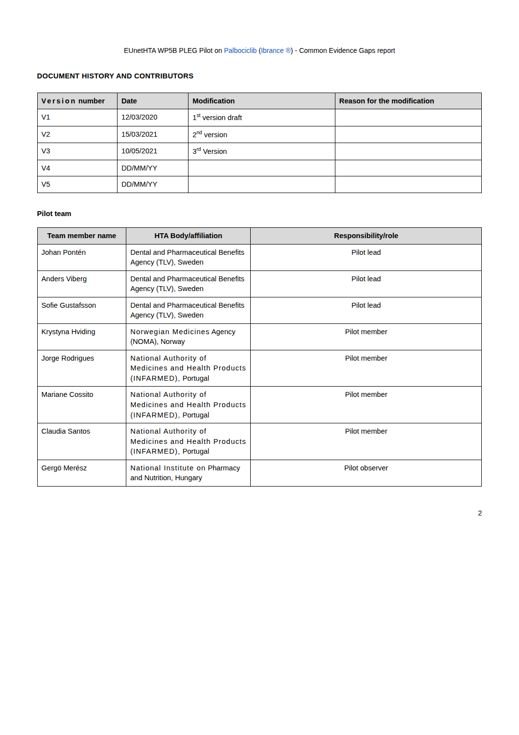EUnetHTA WP5B PLEG Pilot on Palbociclib (Ibrance ®) - Common Evidence Gaps report
DOCUMENT HISTORY AND CONTRIBUTORS
| Version number | Date | Modification | Reason for the modification |
| --- | --- | --- | --- |
| V1 | 12/03/2020 | 1 st version draft | |
| V2 | 15/03/2021 | 2 nd version | |
| V3 | 10/05/2021 | 3 rd Version | |
| V4 | DD/MM/YY | | |
| V5 | DD/MM/YY | | |
Pilot team
| Team member name | HTA Body/affiliation | Responsibility/role |
| --- | --- | --- |
| Johan Pontén | Dental and Pharmaceutical Benefits Agency (TLV), Sweden | Pilot lead |
| Anders Viberg | Dental and Pharmaceutical Benefits Agency (TLV), Sweden | Pilot lead |
| Sofie Gustafsson | Dental and Pharmaceutical Benefits Agency (TLV), Sweden | Pilot lead |
| Krystyna Hviding | Norwegian Medicines Agency (NOMA), Norway | Pilot member |
| Jorge Rodrigues | National Authority of Medicines and Health Products (INFARMED), Portugal | Pilot member |
| Mariane Cossito | National Authority of Medicines and Health Products (INFARMED), Portugal | Pilot member |
| Claudia Santos | National Authority of Medicines and Health Products (INFARMED), Portugal | Pilot member |
| Gergö Merész | National Institute on Pharmacy and Nutrition, Hungary | Pilot observer |
2